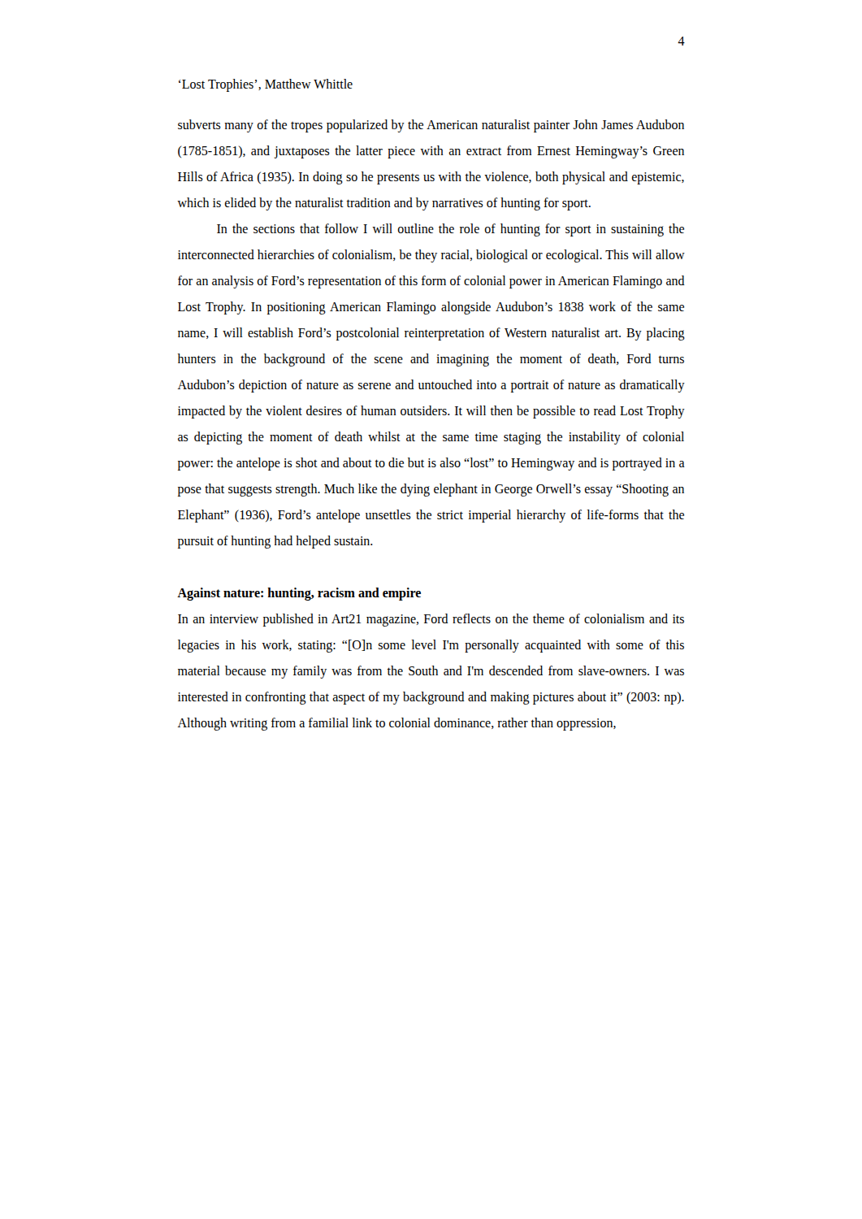4
‘Lost Trophies’, Matthew Whittle
subverts many of the tropes popularized by the American naturalist painter John James Audubon (1785-1851), and juxtaposes the latter piece with an extract from Ernest Hemingway’s Green Hills of Africa (1935). In doing so he presents us with the violence, both physical and epistemic, which is elided by the naturalist tradition and by narratives of hunting for sport.
In the sections that follow I will outline the role of hunting for sport in sustaining the interconnected hierarchies of colonialism, be they racial, biological or ecological. This will allow for an analysis of Ford’s representation of this form of colonial power in American Flamingo and Lost Trophy. In positioning American Flamingo alongside Audubon’s 1838 work of the same name, I will establish Ford’s postcolonial reinterpretation of Western naturalist art. By placing hunters in the background of the scene and imagining the moment of death, Ford turns Audubon’s depiction of nature as serene and untouched into a portrait of nature as dramatically impacted by the violent desires of human outsiders. It will then be possible to read Lost Trophy as depicting the moment of death whilst at the same time staging the instability of colonial power: the antelope is shot and about to die but is also “lost” to Hemingway and is portrayed in a pose that suggests strength. Much like the dying elephant in George Orwell’s essay “Shooting an Elephant” (1936), Ford’s antelope unsettles the strict imperial hierarchy of life-forms that the pursuit of hunting had helped sustain.
Against nature: hunting, racism and empire
In an interview published in Art21 magazine, Ford reflects on the theme of colonialism and its legacies in his work, stating: “[O]n some level I'm personally acquainted with some of this material because my family was from the South and I'm descended from slave-owners. I was interested in confronting that aspect of my background and making pictures about it” (2003: np). Although writing from a familial link to colonial dominance, rather than oppression,